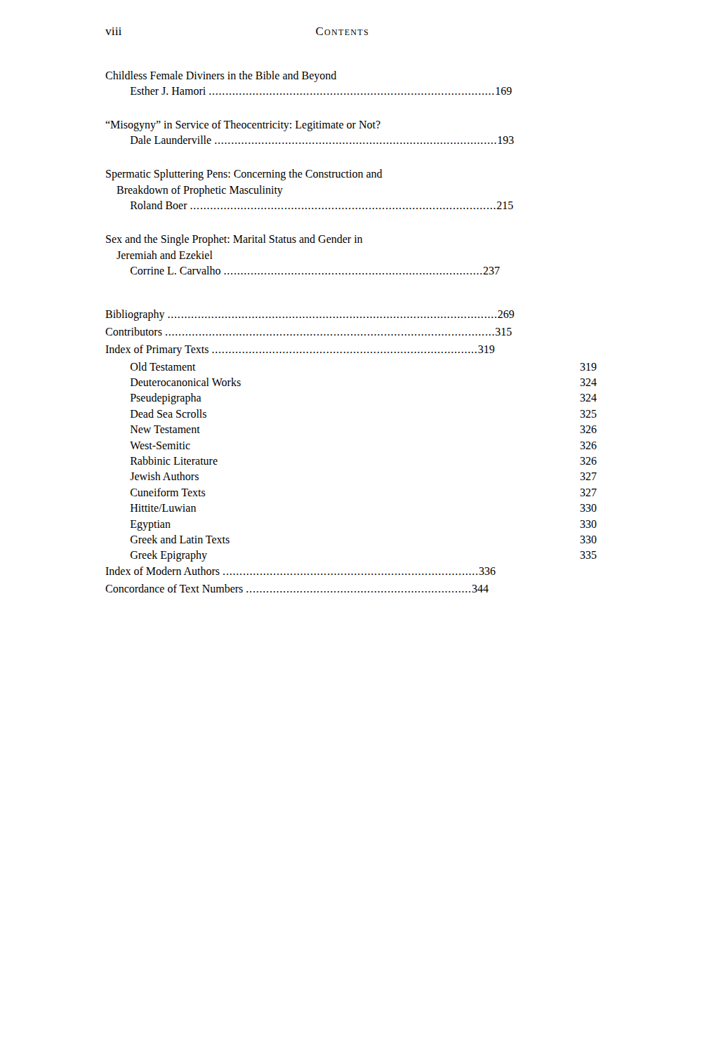viii
Contents
Childless Female Diviners in the Bible and Beyond
Esther J. Hamori ..................................................................................... 169
“Misogyny” in Service of Theocentricity: Legitimate or Not?
Dale Launderville .................................................................................... 193
Spermatic Spluttering Pens: Concerning the Construction and
Breakdown of Prophetic Masculinity
Roland Boer ........................................................................................... 215
Sex and the Single Prophet: Marital Status and Gender in
Jeremiah and Ezekiel
Corrine L. Carvalho ............................................................................. 237
Bibliography .................................................................................................. 269
Contributors .................................................................................................. 315
Index of Primary Texts ............................................................................... 319
Old Testament 319
Deuterocanonical Works 324
Pseudepigrapha 324
Dead Sea Scrolls 325
New Testament 326
West-Semitic 326
Rabbinic Literature 326
Jewish Authors 327
Cuneiform Texts 327
Hittite/Luwian 330
Egyptian 330
Greek and Latin Texts 330
Greek Epigraphy 335
Index of Modern Authors ............................................................................ 336
Concordance of Text Numbers ................................................................... 344